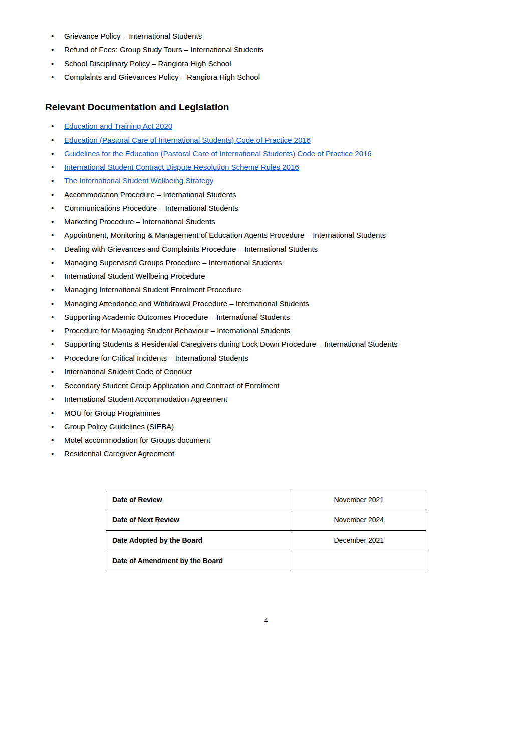Grievance Policy – International Students
Refund of Fees: Group Study Tours – International Students
School Disciplinary Policy – Rangiora High School
Complaints and Grievances Policy – Rangiora High School
Relevant Documentation and Legislation
Education and Training Act 2020
Education (Pastoral Care of International Students) Code of Practice 2016
Guidelines for the Education (Pastoral Care of International Students) Code of Practice 2016
International Student Contract Dispute Resolution Scheme Rules 2016
The International Student Wellbeing Strategy
Accommodation Procedure – International Students
Communications Procedure – International Students
Marketing Procedure – International Students
Appointment, Monitoring & Management of Education Agents Procedure – International Students
Dealing with Grievances and Complaints Procedure – International Students
Managing Supervised Groups Procedure – International Students
International Student Wellbeing Procedure
Managing International Student Enrolment Procedure
Managing Attendance and Withdrawal Procedure – International Students
Supporting Academic Outcomes Procedure – International Students
Procedure for Managing Student Behaviour – International Students
Supporting Students & Residential Caregivers during Lock Down Procedure – International Students
Procedure for Critical Incidents – International Students
International Student Code of Conduct
Secondary Student Group Application and Contract of Enrolment
International Student Accommodation Agreement
MOU for Group Programmes
Group Policy Guidelines (SIEBA)
Motel accommodation for Groups document
Residential Caregiver Agreement
| Date of Review | November 2021 |
| Date of Next Review | November 2024 |
| Date Adopted by the Board | December 2021 |
| Date of Amendment by the Board | |
4